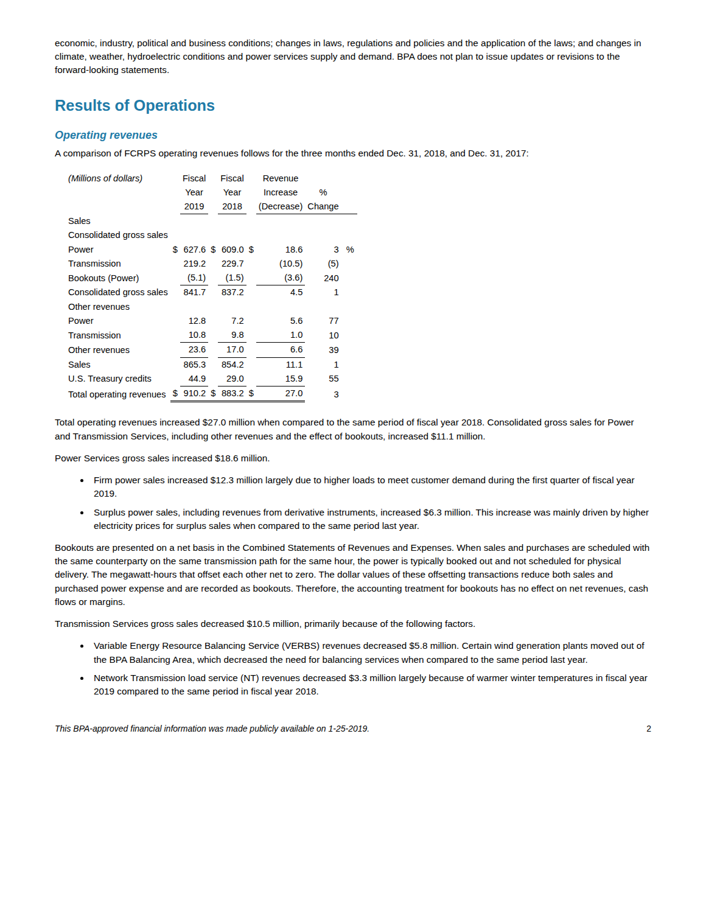economic, industry, political and business conditions; changes in laws, regulations and policies and the application of the laws; and changes in climate, weather, hydroelectric conditions and power services supply and demand. BPA does not plan to issue updates or revisions to the forward-looking statements.
Results of Operations
Operating revenues
A comparison of FCRPS operating revenues follows for the three months ended Dec. 31, 2018, and Dec. 31, 2017:
| (Millions of dollars) | | Fiscal | | Fiscal | | Revenue | | |
| | | Year | | Year | | Increase | % | |
| | | 2019 | | 2018 | | (Decrease) | Change | |
| Sales | | | | | | | | |
| Consolidated gross sales | | | | | | | | |
| Power | $ | 627.6 | $ | 609.0 | $ | 18.6 | 3 | % |
| Transmission | | 219.2 | | 229.7 | | (10.5) | (5) | |
| Bookouts (Power) | | (5.1) | | (1.5) | | (3.6) | 240 | |
| Consolidated gross sales | | 841.7 | | 837.2 | | 4.5 | 1 | |
| Other revenues | | | | | | | | |
| Power | | 12.8 | | 7.2 | | 5.6 | 77 | |
| Transmission | | 10.8 | | 9.8 | | 1.0 | 10 | |
| Other revenues | | 23.6 | | 17.0 | | 6.6 | 39 | |
| Sales | | 865.3 | | 854.2 | | 11.1 | 1 | |
| U.S. Treasury credits | | 44.9 | | 29.0 | | 15.9 | 55 | |
| Total operating revenues | $ | 910.2 | $ | 883.2 | $ | 27.0 | 3 | |
Total operating revenues increased $27.0 million when compared to the same period of fiscal year 2018. Consolidated gross sales for Power and Transmission Services, including other revenues and the effect of bookouts, increased $11.1 million.
Power Services gross sales increased $18.6 million.
Firm power sales increased $12.3 million largely due to higher loads to meet customer demand during the first quarter of fiscal year 2019.
Surplus power sales, including revenues from derivative instruments, increased $6.3 million. This increase was mainly driven by higher electricity prices for surplus sales when compared to the same period last year.
Bookouts are presented on a net basis in the Combined Statements of Revenues and Expenses. When sales and purchases are scheduled with the same counterparty on the same transmission path for the same hour, the power is typically booked out and not scheduled for physical delivery. The megawatt-hours that offset each other net to zero. The dollar values of these offsetting transactions reduce both sales and purchased power expense and are recorded as bookouts. Therefore, the accounting treatment for bookouts has no effect on net revenues, cash flows or margins.
Transmission Services gross sales decreased $10.5 million, primarily because of the following factors.
Variable Energy Resource Balancing Service (VERBS) revenues decreased $5.8 million. Certain wind generation plants moved out of the BPA Balancing Area, which decreased the need for balancing services when compared to the same period last year.
Network Transmission load service (NT) revenues decreased $3.3 million largely because of warmer winter temperatures in fiscal year 2019 compared to the same period in fiscal year 2018.
This BPA-approved financial information was made publicly available on 1-25-2019. 2